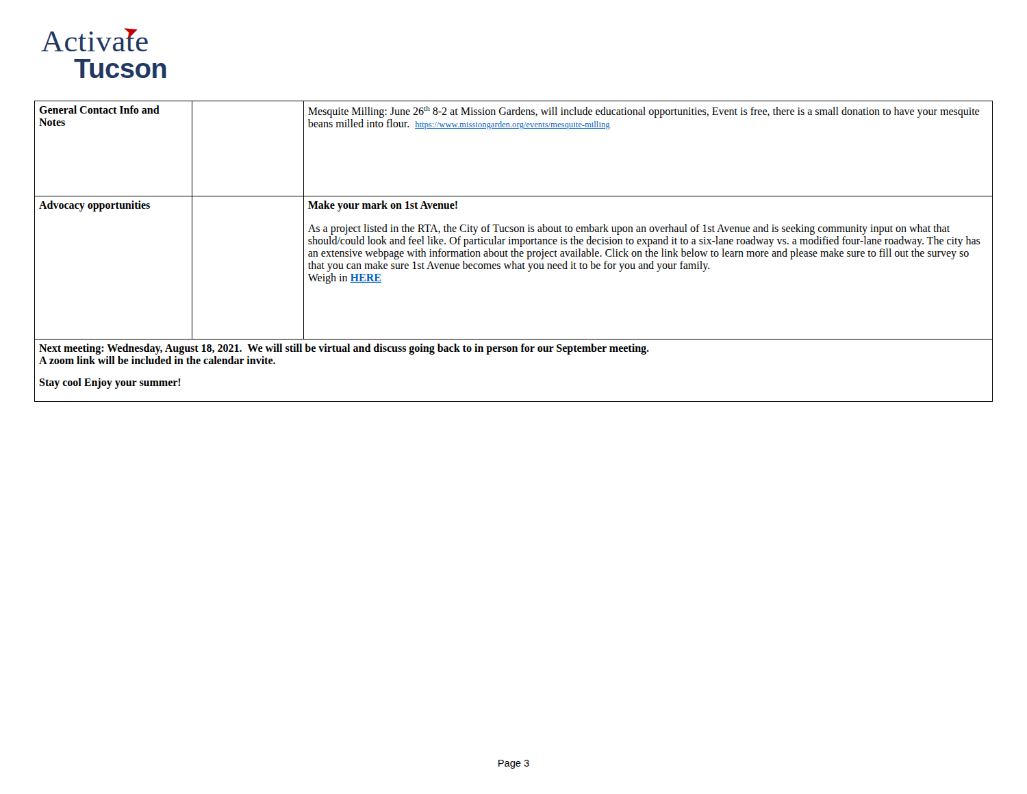Activate➤
Tucson
| General Contact Info and Notes | | Mesquite Milling: June 26 th 8-2 at Mission Gardens, will include educational opportunities, Event is free, there is a small donation to have your mesquite beans milled into flour. https://www.missiongarden.org/events/mesquite-milling |
| Advocacy opportunities | | Make your mark on 1st Avenue! As a project listed in the RTA, the City of Tucson is about to embark upon an overhaul of 1st Avenue and is seeking community input on what that should/could look and feel like. Of particular importance is the decision to expand it to a six-lane roadway vs. a modified four-lane roadway. The city has an extensive webpage with information about the project available. Click on the link below to learn more and please make sure to fill out the survey so that you can make sure 1st Avenue becomes what you need it to be for you and your family. Weigh in HERE |
| Next meeting: Wednesday, August 18, 2021. We will still be virtual and discuss going back to in person for our September meeting. A zoom link will be included in the calendar invite. Stay cool Enjoy your summer! |
Page 3